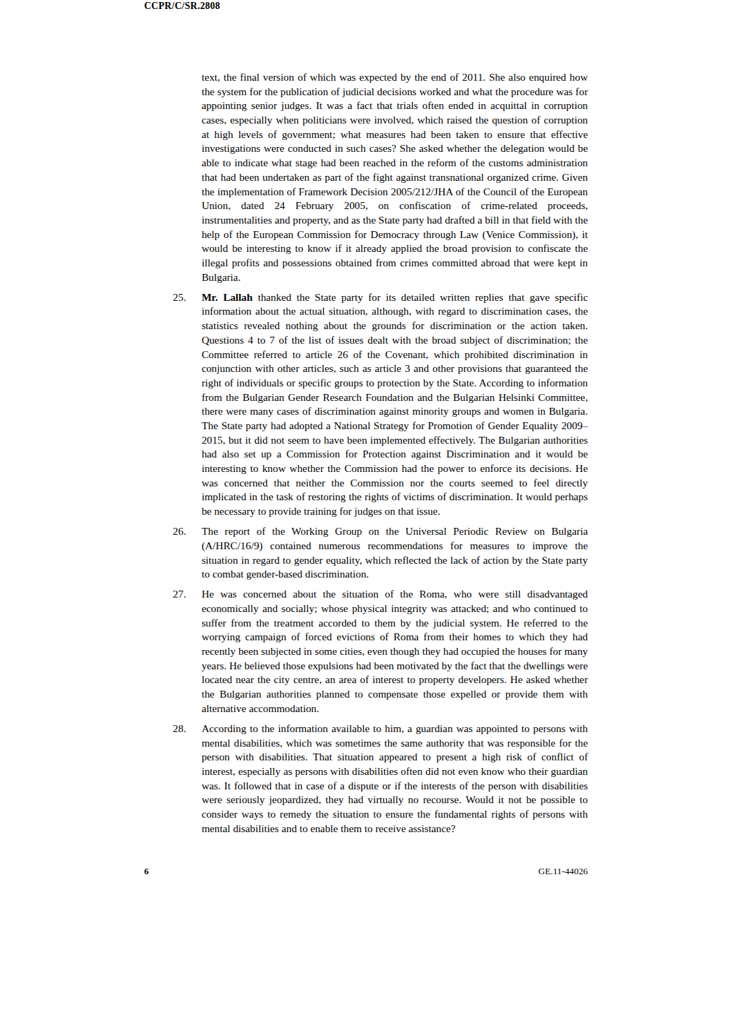CCPR/C/SR.2808
text, the final version of which was expected by the end of 2011. She also enquired how the system for the publication of judicial decisions worked and what the procedure was for appointing senior judges. It was a fact that trials often ended in acquittal in corruption cases, especially when politicians were involved, which raised the question of corruption at high levels of government; what measures had been taken to ensure that effective investigations were conducted in such cases? She asked whether the delegation would be able to indicate what stage had been reached in the reform of the customs administration that had been undertaken as part of the fight against transnational organized crime. Given the implementation of Framework Decision 2005/212/JHA of the Council of the European Union, dated 24 February 2005, on confiscation of crime-related proceeds, instrumentalities and property, and as the State party had drafted a bill in that field with the help of the European Commission for Democracy through Law (Venice Commission), it would be interesting to know if it already applied the broad provision to confiscate the illegal profits and possessions obtained from crimes committed abroad that were kept in Bulgaria.
25. Mr. Lallah thanked the State party for its detailed written replies that gave specific information about the actual situation, although, with regard to discrimination cases, the statistics revealed nothing about the grounds for discrimination or the action taken. Questions 4 to 7 of the list of issues dealt with the broad subject of discrimination; the Committee referred to article 26 of the Covenant, which prohibited discrimination in conjunction with other articles, such as article 3 and other provisions that guaranteed the right of individuals or specific groups to protection by the State. According to information from the Bulgarian Gender Research Foundation and the Bulgarian Helsinki Committee, there were many cases of discrimination against minority groups and women in Bulgaria. The State party had adopted a National Strategy for Promotion of Gender Equality 2009–2015, but it did not seem to have been implemented effectively. The Bulgarian authorities had also set up a Commission for Protection against Discrimination and it would be interesting to know whether the Commission had the power to enforce its decisions. He was concerned that neither the Commission nor the courts seemed to feel directly implicated in the task of restoring the rights of victims of discrimination. It would perhaps be necessary to provide training for judges on that issue.
26. The report of the Working Group on the Universal Periodic Review on Bulgaria (A/HRC/16/9) contained numerous recommendations for measures to improve the situation in regard to gender equality, which reflected the lack of action by the State party to combat gender-based discrimination.
27. He was concerned about the situation of the Roma, who were still disadvantaged economically and socially; whose physical integrity was attacked; and who continued to suffer from the treatment accorded to them by the judicial system. He referred to the worrying campaign of forced evictions of Roma from their homes to which they had recently been subjected in some cities, even though they had occupied the houses for many years. He believed those expulsions had been motivated by the fact that the dwellings were located near the city centre, an area of interest to property developers. He asked whether the Bulgarian authorities planned to compensate those expelled or provide them with alternative accommodation.
28. According to the information available to him, a guardian was appointed to persons with mental disabilities, which was sometimes the same authority that was responsible for the person with disabilities. That situation appeared to present a high risk of conflict of interest, especially as persons with disabilities often did not even know who their guardian was. It followed that in case of a dispute or if the interests of the person with disabilities were seriously jeopardized, they had virtually no recourse. Would it not be possible to consider ways to remedy the situation to ensure the fundamental rights of persons with mental disabilities and to enable them to receive assistance?
6 GE.11-44026